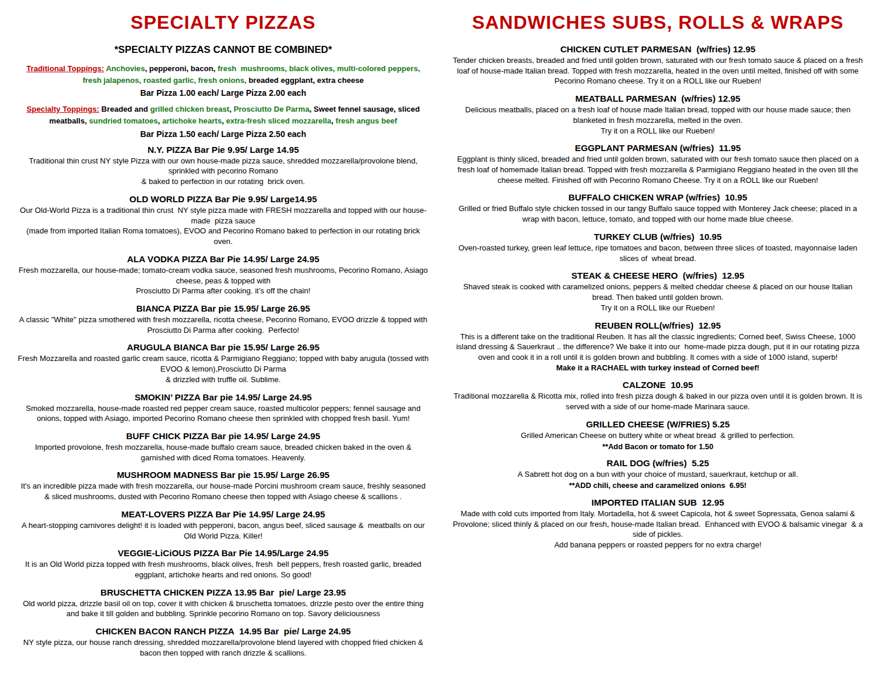SPECIALTY PIZZAS
*SPECIALTY PIZZAS CANNOT BE COMBINED*
Traditional Toppings: Anchovies, pepperoni, bacon, fresh mushrooms, black olives, multi-colored peppers, fresh jalapenos, roasted garlic, fresh onions, breaded eggplant, extra cheese
Bar Pizza 1.00 each/ Large Pizza 2.00 each
Specialty Toppings: Breaded and grilled chicken breast, Prosciutto De Parma, Sweet fennel sausage, sliced meatballs, sundried tomatoes, artichoke hearts, extra-fresh sliced mozzarella, fresh angus beef
Bar Pizza 1.50 each/ Large Pizza 2.50 each
N.Y. PIZZA Bar Pie 9.95/ Large 14.95
Traditional thin crust NY style Pizza with our own house-made pizza sauce, shredded mozzarella/provolone blend, sprinkled with pecorino Romano
& baked to perfection in our rotating brick oven.
OLD WORLD PIZZA Bar Pie 9.95/ Large14.95
Our Old-World Pizza is a traditional thin crust NY style pizza made with FRESH mozzarella and topped with our house-made pizza sauce
(made from imported Italian Roma tomatoes), EVOO and Pecorino Romano baked to perfection in our rotating brick oven.
ALA VODKA PIZZA Bar Pie 14.95/ Large 24.95
Fresh mozzarella, our house-made; tomato-cream vodka sauce, seasoned fresh mushrooms, Pecorino Romano, Asiago cheese, peas & topped with
Prosciutto Di Parma after cooking. it’s off the chain!
BIANCA PIZZA Bar pie 15.95/ Large 26.95
A classic "White" pizza smothered with fresh mozzarella, ricotta cheese, Pecorino Romano, EVOO drizzle & topped with Prosciutto Di Parma after cooking. Perfecto!
ARUGULA BIANCA Bar pie 15.95/ Large 26.95
Fresh Mozzarella and roasted garlic cream sauce, ricotta & Parmigiano Reggiano; topped with baby arugula (tossed with EVOO & lemon),Prosciutto Di Parma
& drizzled with truffle oil. Sublime.
SMOKIN’ PIZZA Bar pie 14.95/ Large 24.95
Smoked mozzarella, house-made roasted red pepper cream sauce, roasted multicolor peppers; fennel sausage and onions, topped with Asiago, imported Pecorino Romano cheese then sprinkled with chopped fresh basil. Yum!
BUFF CHICK PIZZA Bar pie 14.95/ Large 24.95
Imported provolone, fresh mozzarella, house-made buffalo cream sauce, breaded chicken baked in the oven & garnished with diced Roma tomatoes. Heavenly.
MUSHROOM MADNESS Bar pie 15.95/ Large 26.95
It's an incredible pizza made with fresh mozzarella, our house-made Porcini mushroom cream sauce, freshly seasoned & sliced mushrooms, dusted with Pecorino Romano cheese then topped with Asiago cheese & scallions .
MEAT-LOVERS PIZZA Bar Pie 14.95/ Large 24.95
A heart-stopping carnivores delight! it is loaded with pepperoni, bacon, angus beef, sliced sausage & meatballs on our Old World Pizza. Killer!
VEGGIE-LiCiOUS PIZZA Bar Pie 14.95/Large 24.95
It is an Old World pizza topped with fresh mushrooms, black olives, fresh bell peppers, fresh roasted garlic, breaded eggplant, artichoke hearts and red onions. So good!
BRUSCHETTA CHICKEN PIZZA 13.95 Bar pie/ Large 23.95
Old world pizza, drizzle basil oil on top, cover it with chicken & bruschetta tomatoes, drizzle pesto over the entire thing and bake it till golden and bubbling. Sprinkle pecorino Romano on top. Savory deliciousness
CHICKEN BACON RANCH PIZZA 14.95 Bar pie/ Large 24.95
NY style pizza, our house ranch dressing, shredded mozzarella/provolone blend layered with chopped fried chicken & bacon then topped with ranch drizzle & scallions.
SANDWICHES SUBS, ROLLS & WRAPS
CHICKEN CUTLET PARMESAN (w/fries) 12.95
Tender chicken breasts, breaded and fried until golden brown, saturated with our fresh tomato sauce & placed on a fresh loaf of house-made Italian bread. Topped with fresh mozzarella, heated in the oven until melted, finished off with some Pecorino Romano cheese. Try it on a ROLL like our Rueben!
MEATBALL PARMESAN (w/fries) 12.95
Delicious meatballs, placed on a fresh loaf of house made Italian bread, topped with our house made sauce; then blanketed in fresh mozzarella, melted in the oven.
Try it on a ROLL like our Rueben!
EGGPLANT PARMESAN (w/fries) 11.95
Eggplant is thinly sliced, breaded and fried until golden brown, saturated with our fresh tomato sauce then placed on a fresh loaf of homemade Italian bread. Topped with fresh mozzarella & Parmigiano Reggiano heated in the oven till the cheese melted. Finished off with Pecorino Romano Cheese. Try it on a ROLL like our Rueben!
BUFFALO CHICKEN WRAP (w/fries) 10.95
Grilled or fried Buffalo style chicken tossed in our tangy Buffalo sauce topped with Monterey Jack cheese; placed in a wrap with bacon, lettuce, tomato, and topped with our home made blue cheese.
TURKEY CLUB (w/fries) 10.95
Oven-roasted turkey, green leaf lettuce, ripe tomatoes and bacon, between three slices of toasted, mayonnaise laden slices of wheat bread.
STEAK & CHEESE HERO (w/fries) 12.95
Shaved steak is cooked with caramelized onions, peppers & melted cheddar cheese & placed on our house Italian bread. Then baked until golden brown.
Try it on a ROLL like our Rueben!
REUBEN ROLL(w/fries) 12.95
This is a different take on the traditional Reuben. It has all the classic ingredients; Corned beef, Swiss Cheese, 1000 island dressing & Sauerkraut .. the difference? We bake it into our home-made pizza dough, put it in our rotating pizza oven and cook it in a roll until it is golden brown and bubbling. It comes with a side of 1000 island, superb!
Make it a RACHAEL with turkey instead of Corned beef!
CALZONE 10.95
Traditional mozzarella & Ricotta mix, rolled into fresh pizza dough & baked in our pizza oven until it is golden brown. It is served with a side of our home-made Marinara sauce.
GRILLED CHEESE (W/FRIES) 5.25
Grilled American Cheese on buttery white or wheat bread & grilled to perfection.
**Add Bacon or tomato for 1.50
RAIL DOG (w/fries) 5.25
A Sabrett hot dog on a bun with your choice of mustard, sauerkraut, ketchup or all.
**ADD chili, cheese and caramelized onions 6.95!
IMPORTED ITALIAN SUB 12.95
Made with cold cuts imported from Italy. Mortadella, hot & sweet Capicola, hot & sweet Sopressata, Genoa salami & Provolone; sliced thinly & placed on our fresh, house-made Italian bread. Enhanced with EVOO & balsamic vinegar & a side of pickles.
Add banana peppers or roasted peppers for no extra charge!